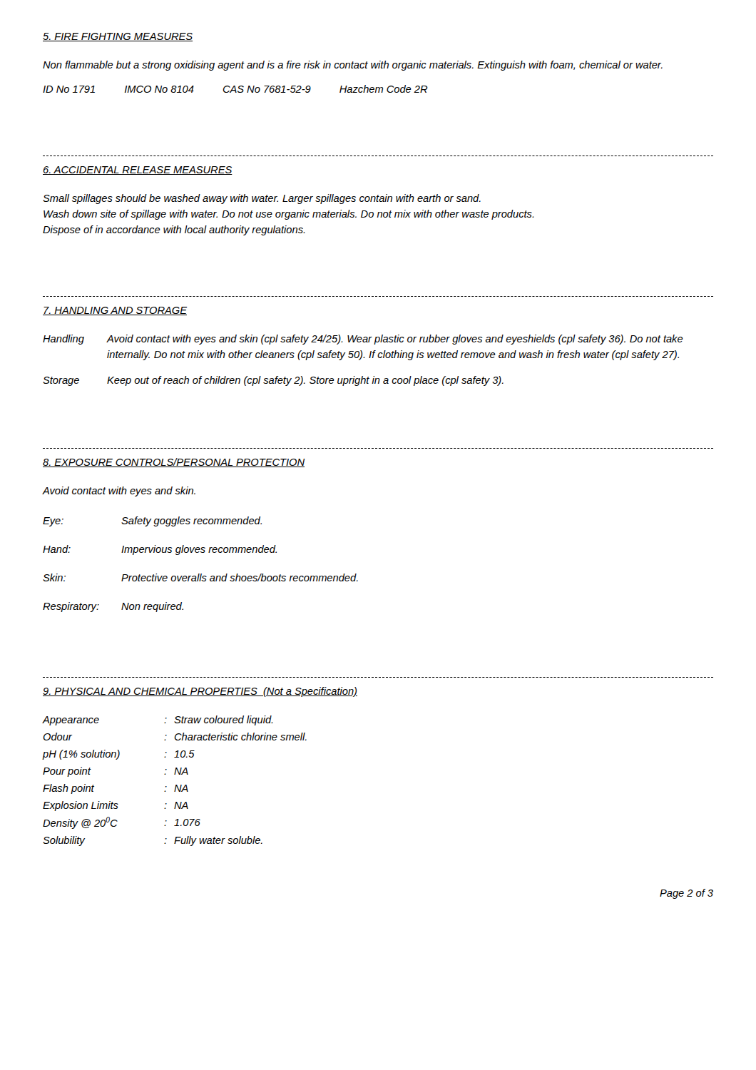5. FIRE FIGHTING MEASURES
Non flammable but a strong oxidising agent and is a fire risk in contact with organic materials. Extinguish with foam, chemical or water.
ID No 1791 IMCO No 8104 CAS No 7681-52-9 Hazchem Code 2R
6. ACCIDENTAL RELEASE MEASURES
Small spillages should be washed away with water. Larger spillages contain with earth or sand.
Wash down site of spillage with water. Do not use organic materials. Do not mix with other waste products.
Dispose of in accordance with local authority regulations.
7. HANDLING AND STORAGE
| Handling | Avoid contact with eyes and skin (cpl safety 24/25). Wear plastic or rubber gloves and eyeshields (cpl safety 36). Do not take internally. Do not mix with other cleaners (cpl safety 50). If clothing is wetted remove and wash in fresh water (cpl safety 27). |
| Storage | Keep out of reach of children (cpl safety 2). Store upright in a cool place (cpl safety 3). |
8. EXPOSURE CONTROLS/PERSONAL PROTECTION
Avoid contact with eyes and skin.
| Eye: | Safety goggles recommended. |
| Hand: | Impervious gloves recommended. |
| Skin: | Protective overalls and shoes/boots recommended. |
| Respiratory: | Non required. |
9. PHYSICAL AND CHEMICAL PROPERTIES (Not a Specification)
| Appearance | : | Straw coloured liquid. |
| Odour | : | Characteristic chlorine smell. |
| pH (1% solution) | : | 10.5 |
| Pour point | : | NA |
| Flash point | : | NA |
| Explosion Limits | : | NA |
| Density @ 20 0 C | : | 1.076 |
| Solubility | : | Fully water soluble. |
Page 2 of 3